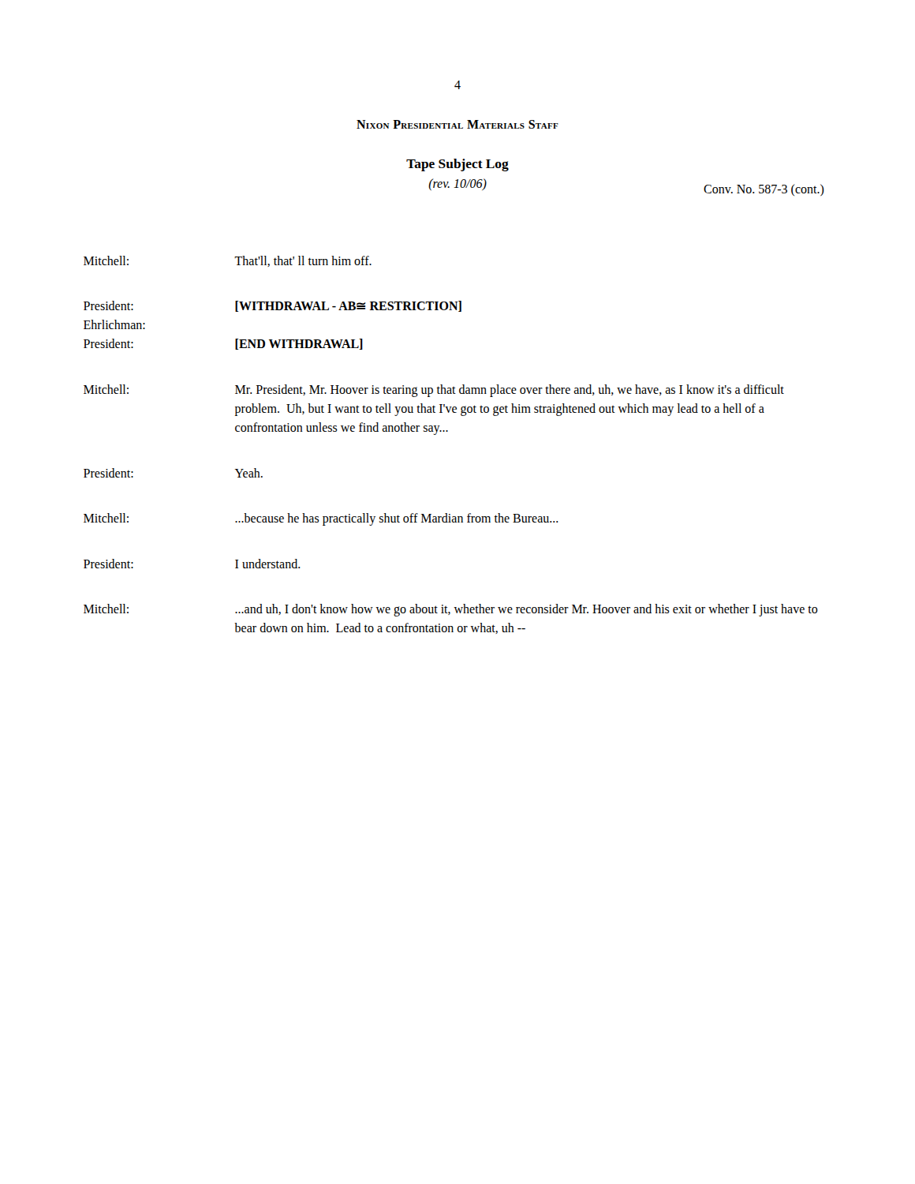4
Nixon Presidential Materials Staff
Tape Subject Log
(rev. 10/06)
Conv. No. 587-3 (cont.)
Mitchell:
That'll, that' ll turn him off.
President:
[WITHDRAWAL - AB≅ RESTRICTION]
Ehrlichman:
President:
[END WITHDRAWAL]
Mitchell:
Mr. President, Mr. Hoover is tearing up that damn place over there and, uh, we have, as I know it's a difficult problem. Uh, but I want to tell you that I've got to get him straightened out which may lead to a hell of a confrontation unless we find another say...
President:
Yeah.
Mitchell:
...because he has practically shut off Mardian from the Bureau...
President:
I understand.
Mitchell:
...and uh, I don't know how we go about it, whether we reconsider Mr. Hoover and his exit or whether I just have to bear down on him. Lead to a confrontation or what, uh --